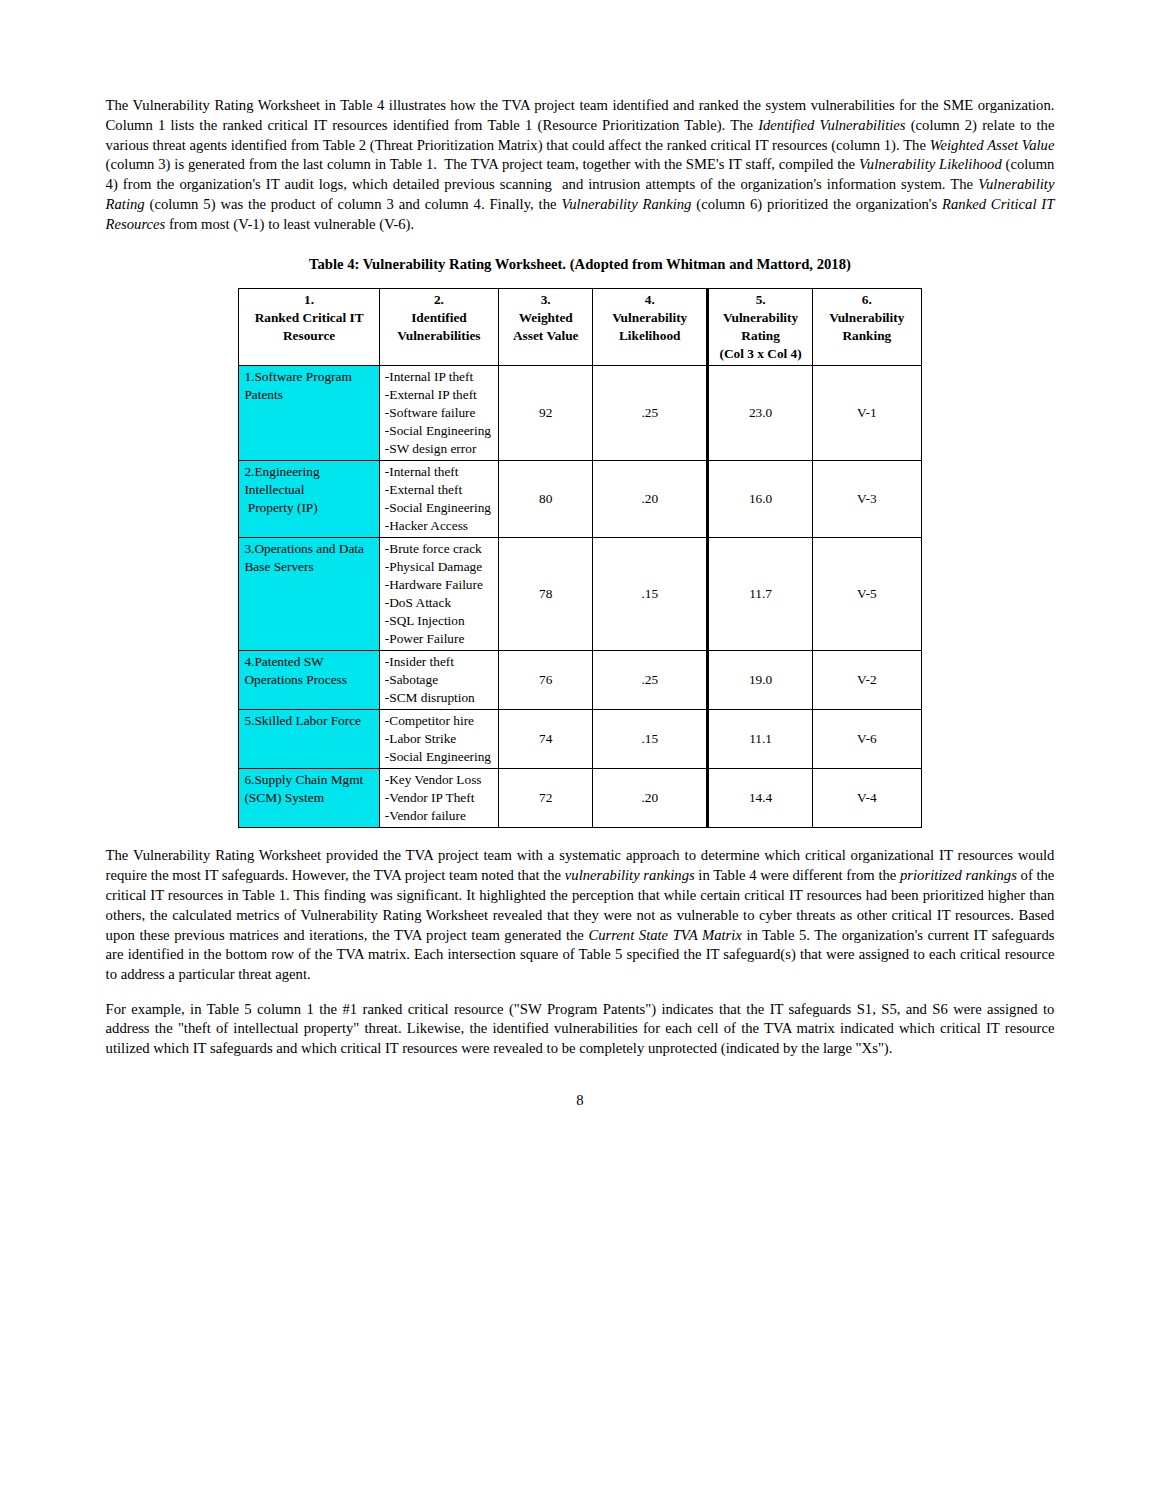The Vulnerability Rating Worksheet in Table 4 illustrates how the TVA project team identified and ranked the system vulnerabilities for the SME organization. Column 1 lists the ranked critical IT resources identified from Table 1 (Resource Prioritization Table). The Identified Vulnerabilities (column 2) relate to the various threat agents identified from Table 2 (Threat Prioritization Matrix) that could affect the ranked critical IT resources (column 1). The Weighted Asset Value (column 3) is generated from the last column in Table 1. The TVA project team, together with the SME's IT staff, compiled the Vulnerability Likelihood (column 4) from the organization's IT audit logs, which detailed previous scanning and intrusion attempts of the organization's information system. The Vulnerability Rating (column 5) was the product of column 3 and column 4. Finally, the Vulnerability Ranking (column 6) prioritized the organization's Ranked Critical IT Resources from most (V-1) to least vulnerable (V-6).
Table 4: Vulnerability Rating Worksheet. (Adopted from Whitman and Mattord, 2018)
| 1. Ranked Critical IT Resource | 2. Identified Vulnerabilities | 3. Weighted Asset Value | 4. Vulnerability Likelihood | 5. Vulnerability Rating (Col 3 x Col 4) | 6. Vulnerability Ranking |
| --- | --- | --- | --- | --- | --- |
| 1.Software Program Patents | -Internal IP theft -External IP theft -Software failure -Social Engineering -SW design error | 92 | .25 | 23.0 | V-1 |
| 2.Engineering Intellectual Property (IP) | -Internal theft -External theft -Social Engineering -Hacker Access | 80 | .20 | 16.0 | V-3 |
| 3.Operations and Data Base Servers | -Brute force crack -Physical Damage -Hardware Failure -DoS Attack -SQL Injection -Power Failure | 78 | .15 | 11.7 | V-5 |
| 4.Patented SW Operations Process | -Insider theft -Sabotage -SCM disruption | 76 | .25 | 19.0 | V-2 |
| 5.Skilled Labor Force | -Competitor hire -Labor Strike -Social Engineering | 74 | .15 | 11.1 | V-6 |
| 6.Supply Chain Mgmt (SCM) System | -Key Vendor Loss -Vendor IP Theft -Vendor failure | 72 | .20 | 14.4 | V-4 |
The Vulnerability Rating Worksheet provided the TVA project team with a systematic approach to determine which critical organizational IT resources would require the most IT safeguards. However, the TVA project team noted that the vulnerability rankings in Table 4 were different from the prioritized rankings of the critical IT resources in Table 1. This finding was significant. It highlighted the perception that while certain critical IT resources had been prioritized higher than others, the calculated metrics of Vulnerability Rating Worksheet revealed that they were not as vulnerable to cyber threats as other critical IT resources. Based upon these previous matrices and iterations, the TVA project team generated the Current State TVA Matrix in Table 5. The organization's current IT safeguards are identified in the bottom row of the TVA matrix. Each intersection square of Table 5 specified the IT safeguard(s) that were assigned to each critical resource to address a particular threat agent.
For example, in Table 5 column 1 the #1 ranked critical resource ("SW Program Patents") indicates that the IT safeguards S1, S5, and S6 were assigned to address the "theft of intellectual property" threat. Likewise, the identified vulnerabilities for each cell of the TVA matrix indicated which critical IT resource utilized which IT safeguards and which critical IT resources were revealed to be completely unprotected (indicated by the large "Xs").
8